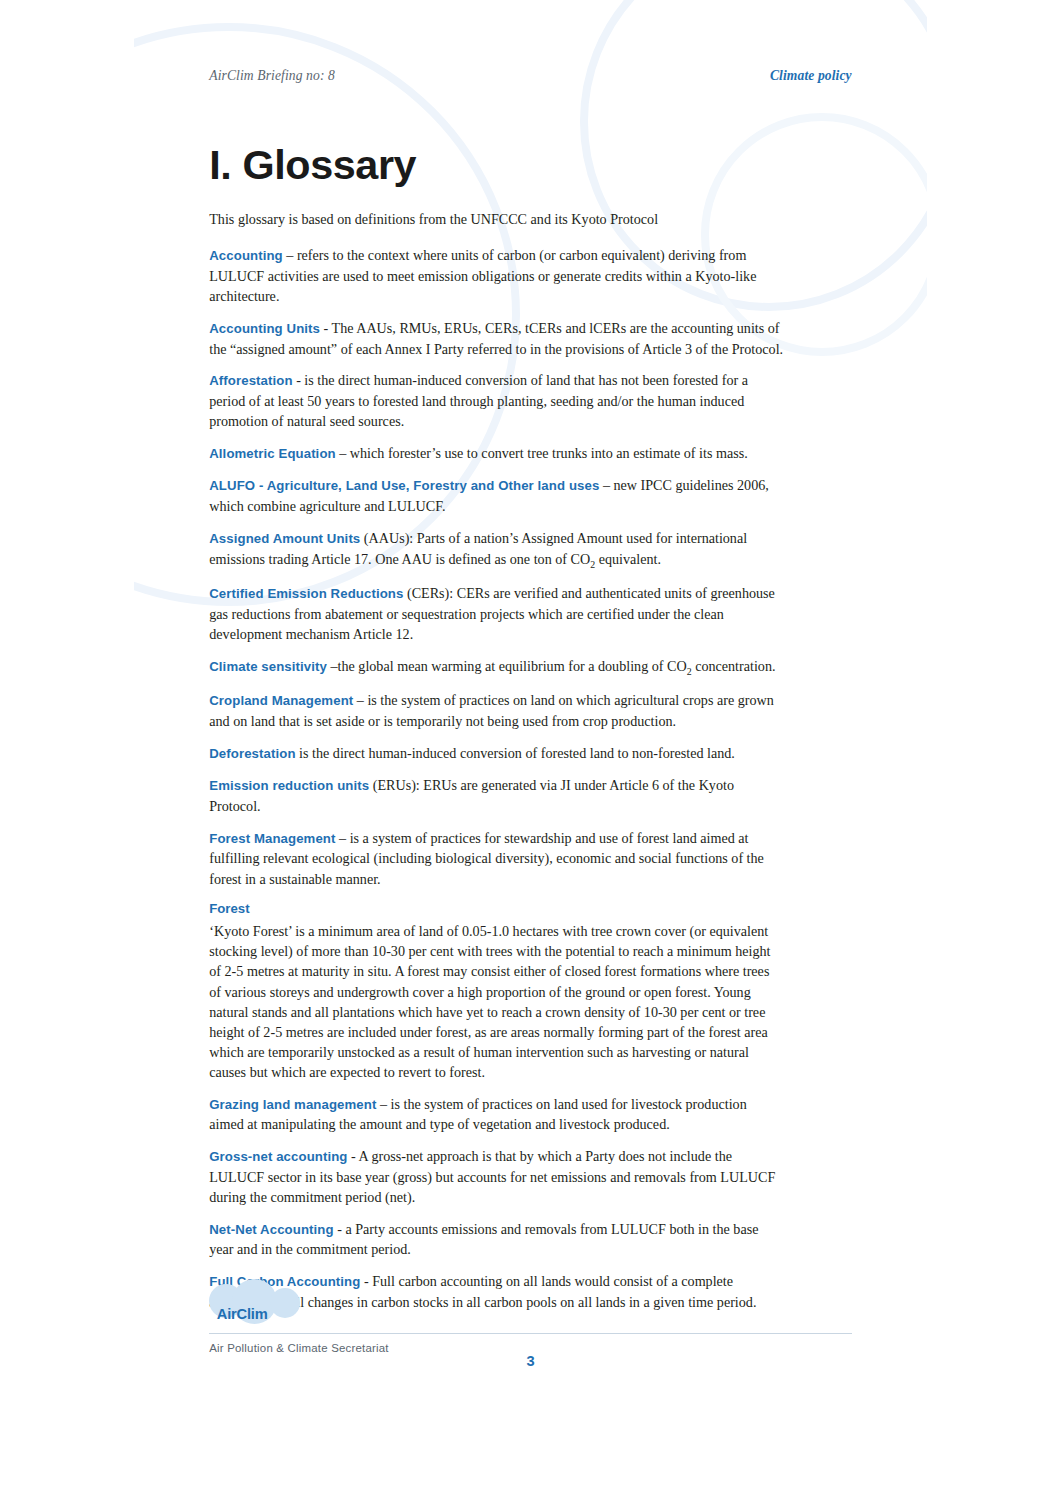AirClim Briefing no: 8
Climate policy
I. Glossary
This glossary is based on definitions from the UNFCCC and its Kyoto Protocol
Accounting – refers to the context where units of carbon (or carbon equivalent) deriving from LULUCF activities are used to meet emission obligations or generate credits within a Kyoto-like architecture.
Accounting Units - The AAUs, RMUs, ERUs, CERs, tCERs and lCERs are the accounting units of the “assigned amount” of each Annex I Party referred to in the provisions of Article 3 of the Protocol.
Afforestation - is the direct human-induced conversion of land that has not been forested for a period of at least 50 years to forested land through planting, seeding and/or the human induced promotion of natural seed sources.
Allometric Equation – which forester’s use to convert tree trunks into an estimate of its mass.
ALUFO - Agriculture, Land Use, Forestry and Other land uses – new IPCC guidelines 2006, which combine agriculture and LULUCF.
Assigned Amount Units (AAUs): Parts of a nation’s Assigned Amount used for international emissions trading Article 17. One AAU is defined as one ton of CO2 equivalent.
Certified Emission Reductions (CERs): CERs are verified and authenticated units of greenhouse gas reductions from abatement or sequestration projects which are certified under the clean development mechanism Article 12.
Climate sensitivity –the global mean warming at equilibrium for a doubling of CO2 concentration.
Cropland Management – is the system of practices on land on which agricultural crops are grown and on land that is set aside or is temporarily not being used from crop production.
Deforestation is the direct human-induced conversion of forested land to non-forested land.
Emission reduction units (ERUs): ERUs are generated via JI under Article 6 of the Kyoto Protocol.
Forest Management – is a system of practices for stewardship and use of forest land aimed at fulfilling relevant ecological (including biological diversity), economic and social functions of the forest in a sustainable manner.
Forest
‘Kyoto Forest’ is a minimum area of land of 0.05-1.0 hectares with tree crown cover (or equivalent stocking level) of more than 10-30 per cent with trees with the potential to reach a minimum height of 2-5 metres at maturity in situ. A forest may consist either of closed forest formations where trees of various storeys and undergrowth cover a high proportion of the ground or open forest. Young natural stands and all plantations which have yet to reach a crown density of 10-30 per cent or tree height of 2-5 metres are included under forest, as are areas normally forming part of the forest area which are temporarily unstocked as a result of human intervention such as harvesting or natural causes but which are expected to revert to forest.
Grazing land management – is the system of practices on land used for livestock production aimed at manipulating the amount and type of vegetation and livestock produced.
Gross-net accounting - A gross-net approach is that by which a Party does not include the LULUCF sector in its base year (gross) but accounts for net emissions and removals from LULUCF during the commitment period (net).
Net-Net Accounting - a Party accounts emissions and removals from LULUCF both in the base year and in the commitment period.
Full Carbon Accounting - Full carbon accounting on all lands would consist of a complete accounting of all changes in carbon stocks in all carbon pools on all lands in a given time period.
AirClim
Air Pollution & Climate Secretariat
3